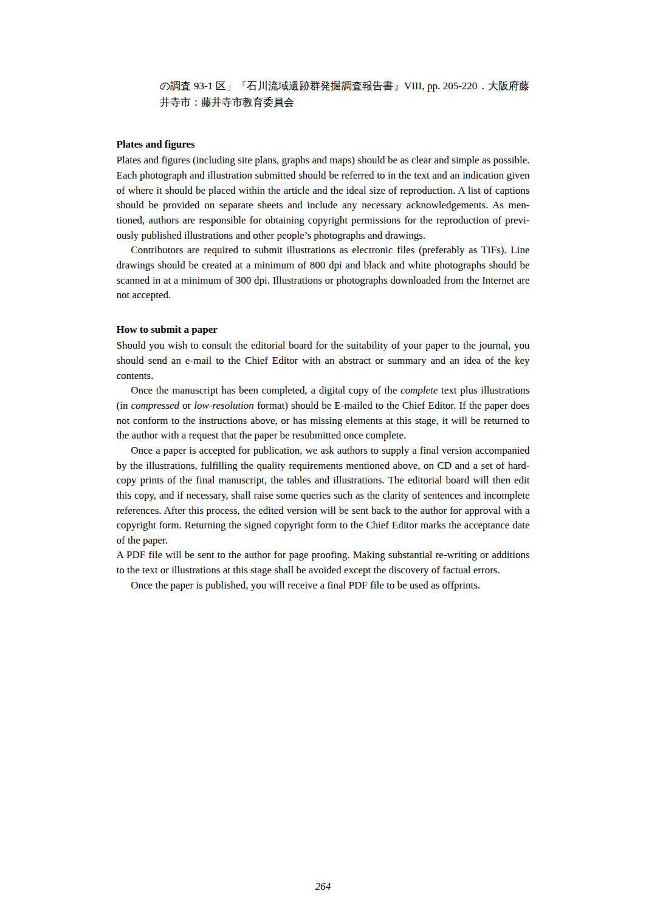の調査 93-1 区」『石川流域遺跡群発掘調査報告書』VIII, pp. 205-220．大阪府藤井寺市：藤井寺市教育委員会
Plates and figures
Plates and figures (including site plans, graphs and maps) should be as clear and simple as possible. Each photograph and illustration submitted should be referred to in the text and an indication given of where it should be placed within the article and the ideal size of reproduction. A list of captions should be provided on separate sheets and include any necessary acknowledgements. As mentioned, authors are responsible for obtaining copyright permissions for the reproduction of previously published illustrations and other people’s photographs and drawings.
Contributors are required to submit illustrations as electronic files (preferably as TIFs). Line drawings should be created at a minimum of 800 dpi and black and white photographs should be scanned in at a minimum of 300 dpi. Illustrations or photographs downloaded from the Internet are not accepted.
How to submit a paper
Should you wish to consult the editorial board for the suitability of your paper to the journal, you should send an e-mail to the Chief Editor with an abstract or summary and an idea of the key contents.
Once the manuscript has been completed, a digital copy of the complete text plus illustrations (in compressed or low-resolution format) should be E-mailed to the Chief Editor. If the paper does not conform to the instructions above, or has missing elements at this stage, it will be returned to the author with a request that the paper be resubmitted once complete.
Once a paper is accepted for publication, we ask authors to supply a final version accompanied by the illustrations, fulfilling the quality requirements mentioned above, on CD and a set of hard-copy prints of the final manuscript, the tables and illustrations. The editorial board will then edit this copy, and if necessary, shall raise some queries such as the clarity of sentences and incomplete references. After this process, the edited version will be sent back to the author for approval with a copyright form. Returning the signed copyright form to the Chief Editor marks the acceptance date of the paper.
A PDF file will be sent to the author for page proofing. Making substantial re-writing or additions to the text or illustrations at this stage shall be avoided except the discovery of factual errors.
Once the paper is published, you will receive a final PDF file to be used as offprints.
264